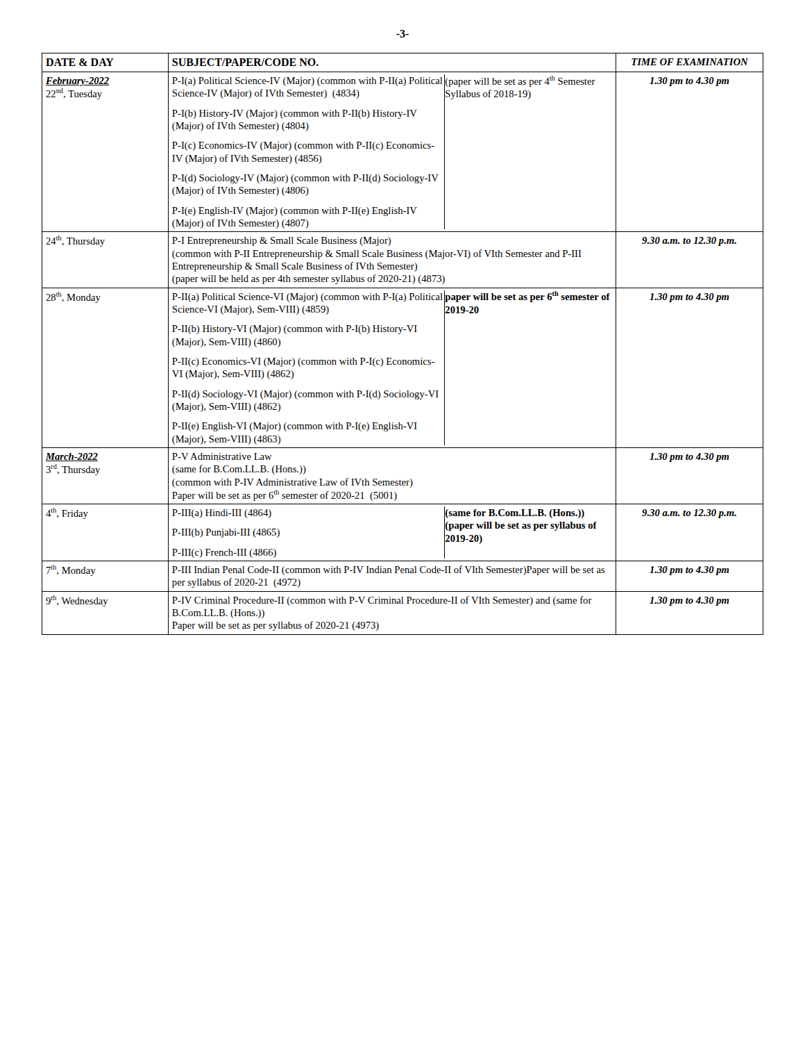-3-
| DATE & DAY | SUBJECT/PAPER/CODE NO. | TIME OF EXAMINATION |
| --- | --- | --- |
| February-2022 22 nd , Tuesday | / P-I(a) Political Science-IV (Major) (common with P-II(a) Political Science-IV (Major) of IVth Semester) (4834) P-I(b) History-IV (Major) (common with P-II(b) History-IV (Major) of IVth Semester) (4804) P-I(c) Economics-IV (Major) (common with P-II(c) Economics-IV (Major) of IVth Semester) (4856) P-I(d) Sociology-IV (Major) (common with P-II(d) Sociology-IV (Major) of IVth Semester) (4806) P-I(e) English-IV (Major) (common with P-II(e) English-IV (Major) of IVth Semester) (4807) / (paper will be set as per 4 th Semester Syllabus of 2018-19) / | 1.30 pm to 4.30 pm |
| 24 th , Thursday | P-I Entrepreneurship & Small Scale Business (Major) (common with P-II Entrepreneurship & Small Scale Business (Major-VI) of VIth Semester and P-III Entrepreneurship & Small Scale Business of IVth Semester) (paper will be held as per 4th semester syllabus of 2020-21) (4873) | 9.30 a.m. to 12.30 p.m. |
| 28 th , Monday | / P-II(a) Political Science-VI (Major) (common with P-I(a) Political Science-VI (Major), Sem-VIII) (4859) P-II(b) History-VI (Major) (common with P-I(b) History-VI (Major), Sem-VIII) (4860) P-II(c) Economics-VI (Major) (common with P-I(c) Economics-VI (Major), Sem-VIII) (4862) P-II(d) Sociology-VI (Major) (common with P-I(d) Sociology-VI (Major), Sem-VIII) (4862) P-II(e) English-VI (Major) (common with P-I(e) English-VI (Major), Sem-VIII) (4863) / paper will be set as per 6 th semester of 2019-20 / | 1.30 pm to 4.30 pm |
| March-2022 3 rd , Thursday | P-V Administrative Law (same for B.Com.LL.B. (Hons.)) (common with P-IV Administrative Law of IVth Semester) Paper will be set as per 6 th semester of 2020-21 (5001) | 1.30 pm to 4.30 pm |
| 4 th , Friday | / P-III(a) Hindi-III (4864) P-III(b) Punjabi-III (4865) P-III(c) French-III (4866) / (same for B.Com.LL.B. (Hons.)) (paper will be set as per syllabus of 2019-20) / | 9.30 a.m. to 12.30 p.m. |
| 7 th , Monday | P-III Indian Penal Code-II (common with P-IV Indian Penal Code-II of VIth Semester)Paper will be set as per syllabus of 2020-21 (4972) | 1.30 pm to 4.30 pm |
| 9 th , Wednesday | P-IV Criminal Procedure-II (common with P-V Criminal Procedure-II of VIth Semester) and (same for B.Com.LL.B. (Hons.)) Paper will be set as per syllabus of 2020-21 (4973) | 1.30 pm to 4.30 pm |